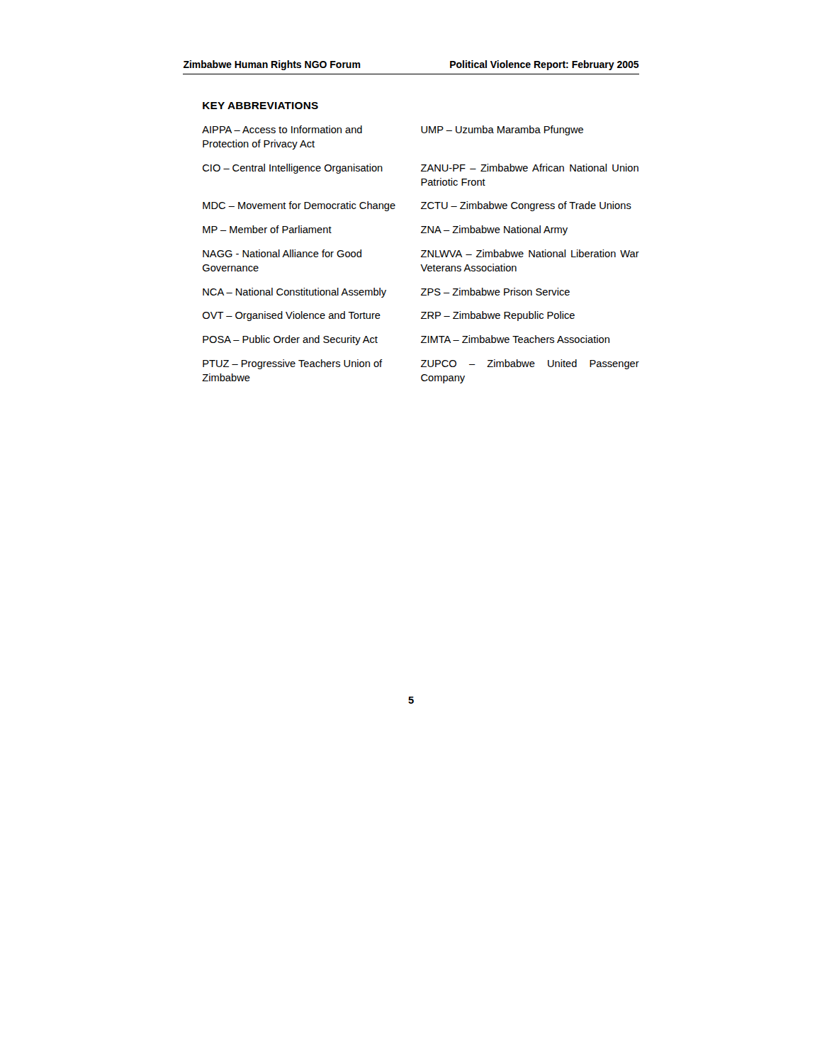Zimbabwe Human Rights NGO Forum Political Violence Report: February 2005
KEY ABBREVIATIONS
| AIPPA – Access to Information and Protection of Privacy Act | UMP – Uzumba Maramba Pfungwe |
| CIO – Central Intelligence Organisation | ZANU-PF – Zimbabwe African National Union Patriotic Front |
| MDC – Movement for Democratic Change | ZCTU – Zimbabwe Congress of Trade Unions |
| MP – Member of Parliament | ZNA – Zimbabwe National Army |
| NAGG - National Alliance for Good Governance | ZNLWVA – Zimbabwe National Liberation War Veterans Association |
| NCA – National Constitutional Assembly | ZPS – Zimbabwe Prison Service |
| OVT – Organised Violence and Torture | ZRP – Zimbabwe Republic Police |
| POSA – Public Order and Security Act | ZIMTA – Zimbabwe Teachers Association |
| PTUZ – Progressive Teachers Union of Zimbabwe | ZUPCO – Zimbabwe United Passenger Company |
5